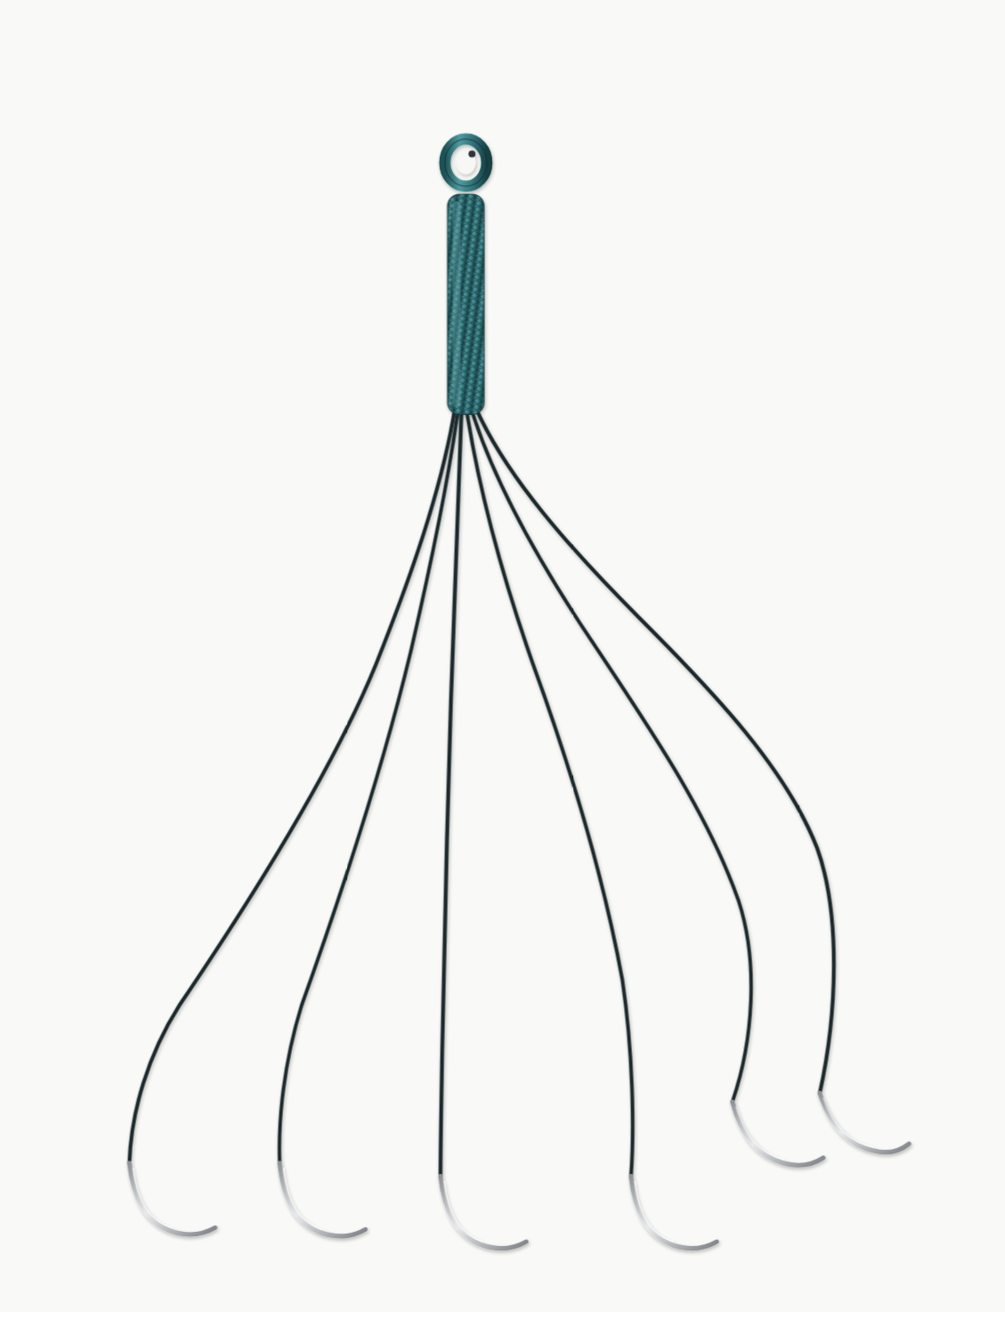Photograph of a multi-strand suture device A braided teal-green shaft with a small loop at the top splits into six dark filaments that fan outward and downward, each terminating in a curved metallic surgical needle.
Multi-strand suture device with braided shaft, terminal loop, and six curved needles.